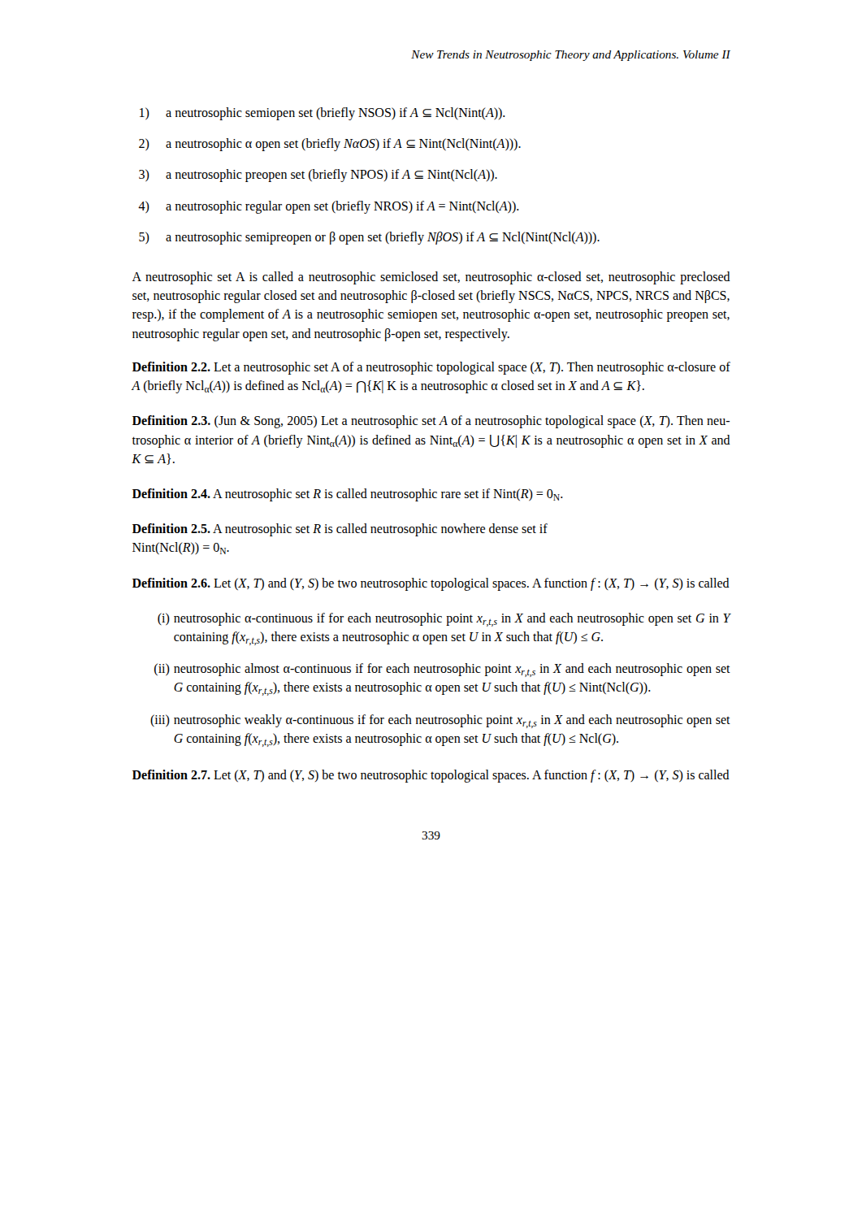New Trends in Neutrosophic Theory and Applications. Volume II
1) a neutrosophic semiopen set (briefly NSOS) if A ⊆ Ncl(Nint(A)).
2) a neutrosophic α open set (briefly NαOS) if A ⊆ Nint(Ncl(Nint(A))).
3) a neutrosophic preopen set (briefly NPOS) if A ⊆ Nint(Ncl(A)).
4) a neutrosophic regular open set (briefly NROS) if A = Nint(Ncl(A)).
5) a neutrosophic semipreopen or β open set (briefly NβOS) if A ⊆ Ncl(Nint(Ncl(A))).
A neutrosophic set A is called a neutrosophic semiclosed set, neutrosophic α-closed set, neutrosophic preclosed set, neutrosophic regular closed set and neutrosophic β-closed set (briefly NSCS, Nα CS, NPCS, NRCS and Nβ CS, resp.), if the complement of A is a neutrosophic semiopen set, neutrosophic α-open set, neutrosophic preopen set, neutrosophic regular open set, and neutrosophic β-open set, respectively.
Definition 2.2. Let a neutrosophic set A of a neutrosophic topological space (X, T). Then neutrosophic α-closure of A (briefly Nclα(A)) is defined as Nclα(A) = ⋂{K| K is a neutrosophic α closed set in X and A ⊆ K}.
Definition 2.3. (Jun & Song, 2005) Let a neutrosophic set A of a neutrosophic topological space (X, T). Then neutrosophic α interior of A (briefly Nintα(A)) is defined as Nintα(A) = ⋃{K| K is a neutrosophic α open set in X and K ⊆ A}.
Definition 2.4. A neutrosophic set R is called neutrosophic rare set if Nint(R) = 0N.
Definition 2.5. A neutrosophic set R is called neutrosophic nowhere dense set if
Nint(Ncl(R)) = 0N.
Definition 2.6. Let (X, T) and (Y, S) be two neutrosophic topological spaces. A function f : (X, T) → (Y, S) is called
(i) neutrosophic α-continuous if for each neutrosophic point xr,t,s in X and each neutrosophic open set G in Y containing f(xr,t,s), there exists a neutrosophic α open set U in X such that f(U) ≤ G.
(ii) neutrosophic almost α-continuous if for each neutrosophic point xr,t,s in X and each neutrosophic open set G containing f(xr,t,s), there exists a neutrosophic α open set U such that f(U) ≤ Nint(Ncl(G)).
(iii) neutrosophic weakly α-continuous if for each neutrosophic point xr,t,s in X and each neutrosophic open set G containing f(xr,t,s), there exists a neutrosophic α open set U such that f(U) ≤ Ncl(G).
Definition 2.7. Let (X, T) and (Y, S) be two neutrosophic topological spaces. A function f : (X, T) → (Y, S) is called
339